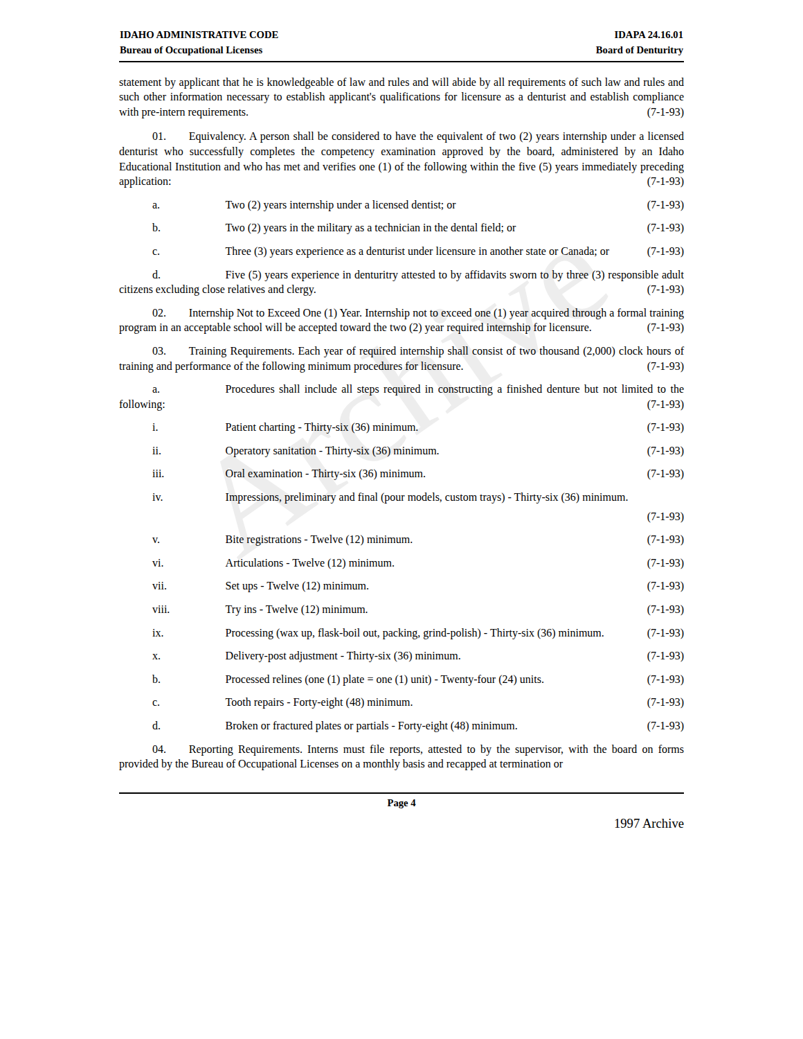Archive
| IDAHO ADMINISTRATIVE CODE | IDAPA 24.16.01 |
| Bureau of Occupational Licenses | Board of Denturitry |
statement by applicant that he is knowledgeable of law and rules and will abide by all requirements of such law and rules and such other information necessary to establish applicant's qualifications for licensure as a denturist and establish compliance with pre-intern requirements.(7-1-93)
01. Equivalency. A person shall be considered to have the equivalent of two (2) years internship under a licensed denturist who successfully completes the competency examination approved by the board, administered by an Idaho Educational Institution and who has met and verifies one (1) of the following within the five (5) years immediately preceding application:(7-1-93)
a. Two (2) years internship under a licensed dentist; or (7-1-93)
b. Two (2) years in the military as a technician in the dental field; or (7-1-93)
c. Three (3) years experience as a denturist under licensure in another state or Canada; or (7-1-93)
d. Five (5) years experience in denturitry attested to by affidavits sworn to by three (3) responsible adult citizens excluding close relatives and clergy.(7-1-93)
02. Internship Not to Exceed One (1) Year. Internship not to exceed one (1) year acquired through a formal training program in an acceptable school will be accepted toward the two (2) year required internship for licensure.(7-1-93)
03. Training Requirements. Each year of required internship shall consist of two thousand (2,000) clock hours of training and performance of the following minimum procedures for licensure.(7-1-93)
a. Procedures shall include all steps required in constructing a finished denture but not limited to the following:(7-1-93)
i. Patient charting - Thirty-six (36) minimum. (7-1-93)
ii. Operatory sanitation - Thirty-six (36) minimum. (7-1-93)
iii. Oral examination - Thirty-six (36) minimum. (7-1-93)
iv. Impressions, preliminary and final (pour models, custom trays) - Thirty-six (36) minimum.
(7-1-93)
v. Bite registrations - Twelve (12) minimum. (7-1-93)
vi. Articulations - Twelve (12) minimum. (7-1-93)
vii. Set ups - Twelve (12) minimum. (7-1-93)
viii. Try ins - Twelve (12) minimum. (7-1-93)
ix. Processing (wax up, flask-boil out, packing, grind-polish) - Thirty-six (36) minimum. (7-1-93)
x. Delivery-post adjustment - Thirty-six (36) minimum. (7-1-93)
b. Processed relines (one (1) plate = one (1) unit) - Twenty-four (24) units. (7-1-93)
c. Tooth repairs - Forty-eight (48) minimum. (7-1-93)
d. Broken or fractured plates or partials - Forty-eight (48) minimum. (7-1-93)
04. Reporting Requirements. Interns must file reports, attested to by the supervisor, with the board on forms provided by the Bureau of Occupational Licenses on a monthly basis and recapped at termination or
Page 4
1997 Archive